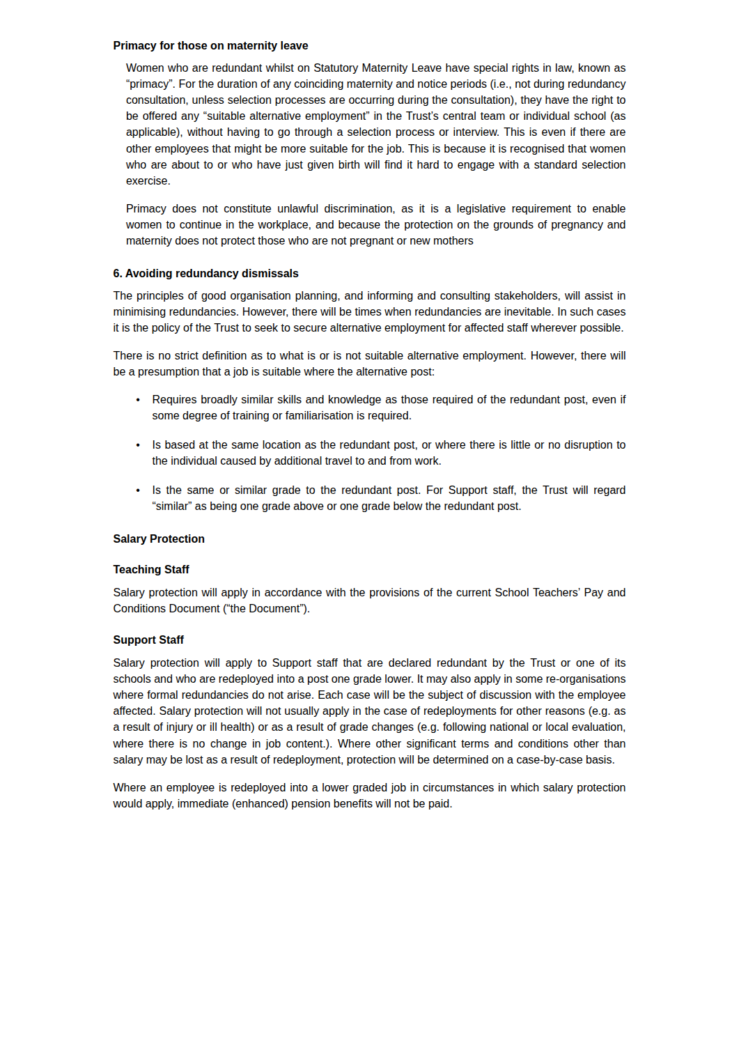Primacy for those on maternity leave
Women who are redundant whilst on Statutory Maternity Leave have special rights in law, known as “primacy”. For the duration of any coinciding maternity and notice periods (i.e., not during redundancy consultation, unless selection processes are occurring during the consultation), they have the right to be offered any “suitable alternative employment” in the Trust’s central team or individual school (as applicable), without having to go through a selection process or interview. This is even if there are other employees that might be more suitable for the job. This is because it is recognised that women who are about to or who have just given birth will find it hard to engage with a standard selection exercise.
Primacy does not constitute unlawful discrimination, as it is a legislative requirement to enable women to continue in the workplace, and because the protection on the grounds of pregnancy and maternity does not protect those who are not pregnant or new mothers
6. Avoiding redundancy dismissals
The principles of good organisation planning, and informing and consulting stakeholders, will assist in minimising redundancies. However, there will be times when redundancies are inevitable. In such cases it is the policy of the Trust to seek to secure alternative employment for affected staff wherever possible.
There is no strict definition as to what is or is not suitable alternative employment. However, there will be a presumption that a job is suitable where the alternative post:
Requires broadly similar skills and knowledge as those required of the redundant post, even if some degree of training or familiarisation is required.
Is based at the same location as the redundant post, or where there is little or no disruption to the individual caused by additional travel to and from work.
Is the same or similar grade to the redundant post. For Support staff, the Trust will regard “similar” as being one grade above or one grade below the redundant post.
Salary Protection
Teaching Staff
Salary protection will apply in accordance with the provisions of the current School Teachers’ Pay and Conditions Document (“the Document”).
Support Staff
Salary protection will apply to Support staff that are declared redundant by the Trust or one of its schools and who are redeployed into a post one grade lower. It may also apply in some re-organisations where formal redundancies do not arise. Each case will be the subject of discussion with the employee affected. Salary protection will not usually apply in the case of redeployments for other reasons (e.g. as a result of injury or ill health) or as a result of grade changes (e.g. following national or local evaluation, where there is no change in job content.). Where other significant terms and conditions other than salary may be lost as a result of redeployment, protection will be determined on a case-by-case basis.
Where an employee is redeployed into a lower graded job in circumstances in which salary protection would apply, immediate (enhanced) pension benefits will not be paid.